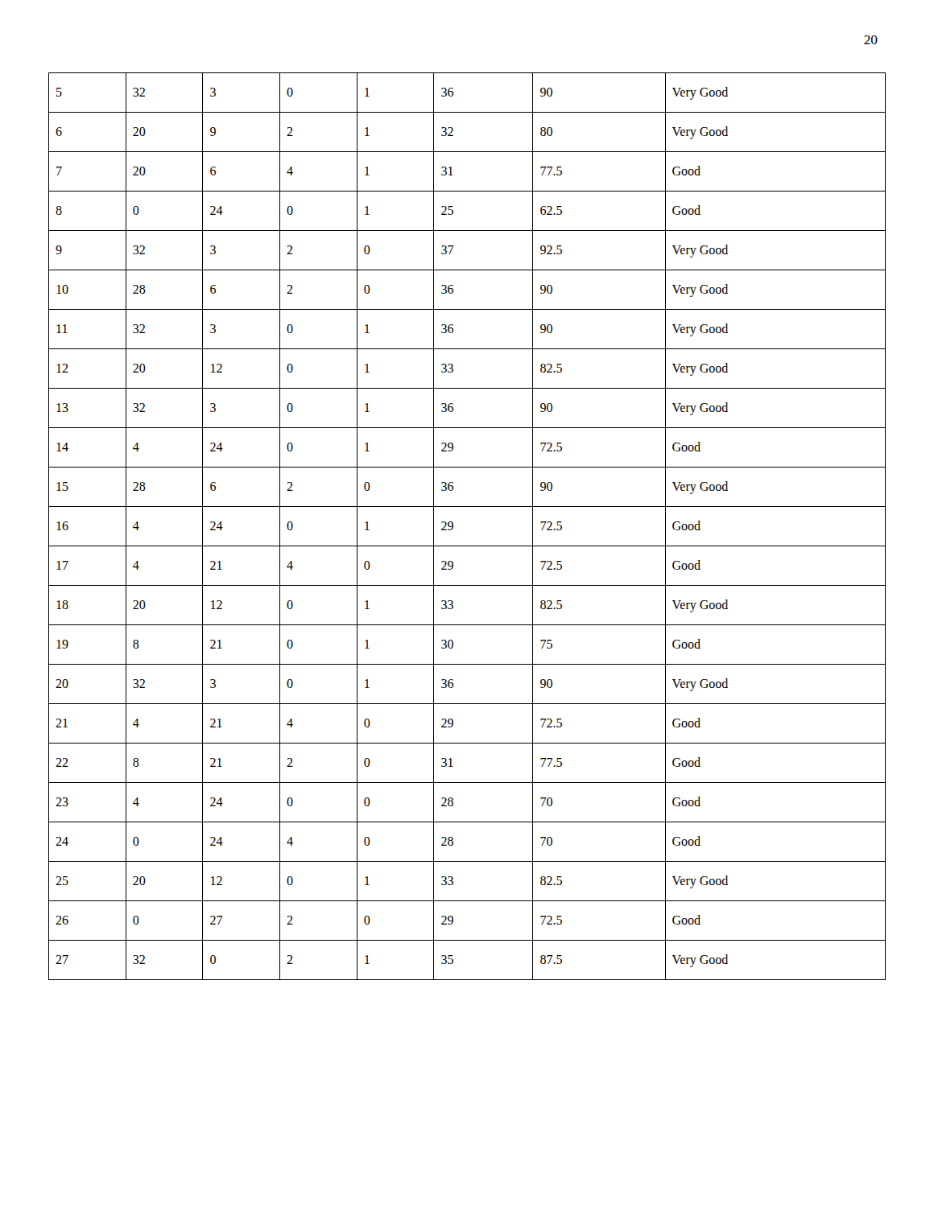20
| 5 | 32 | 3 | 0 | 1 | 36 | 90 | Very Good |
| 6 | 20 | 9 | 2 | 1 | 32 | 80 | Very Good |
| 7 | 20 | 6 | 4 | 1 | 31 | 77.5 | Good |
| 8 | 0 | 24 | 0 | 1 | 25 | 62.5 | Good |
| 9 | 32 | 3 | 2 | 0 | 37 | 92.5 | Very Good |
| 10 | 28 | 6 | 2 | 0 | 36 | 90 | Very Good |
| 11 | 32 | 3 | 0 | 1 | 36 | 90 | Very Good |
| 12 | 20 | 12 | 0 | 1 | 33 | 82.5 | Very Good |
| 13 | 32 | 3 | 0 | 1 | 36 | 90 | Very Good |
| 14 | 4 | 24 | 0 | 1 | 29 | 72.5 | Good |
| 15 | 28 | 6 | 2 | 0 | 36 | 90 | Very Good |
| 16 | 4 | 24 | 0 | 1 | 29 | 72.5 | Good |
| 17 | 4 | 21 | 4 | 0 | 29 | 72.5 | Good |
| 18 | 20 | 12 | 0 | 1 | 33 | 82.5 | Very Good |
| 19 | 8 | 21 | 0 | 1 | 30 | 75 | Good |
| 20 | 32 | 3 | 0 | 1 | 36 | 90 | Very Good |
| 21 | 4 | 21 | 4 | 0 | 29 | 72.5 | Good |
| 22 | 8 | 21 | 2 | 0 | 31 | 77.5 | Good |
| 23 | 4 | 24 | 0 | 0 | 28 | 70 | Good |
| 24 | 0 | 24 | 4 | 0 | 28 | 70 | Good |
| 25 | 20 | 12 | 0 | 1 | 33 | 82.5 | Very Good |
| 26 | 0 | 27 | 2 | 0 | 29 | 72.5 | Good |
| 27 | 32 | 0 | 2 | 1 | 35 | 87.5 | Very Good |